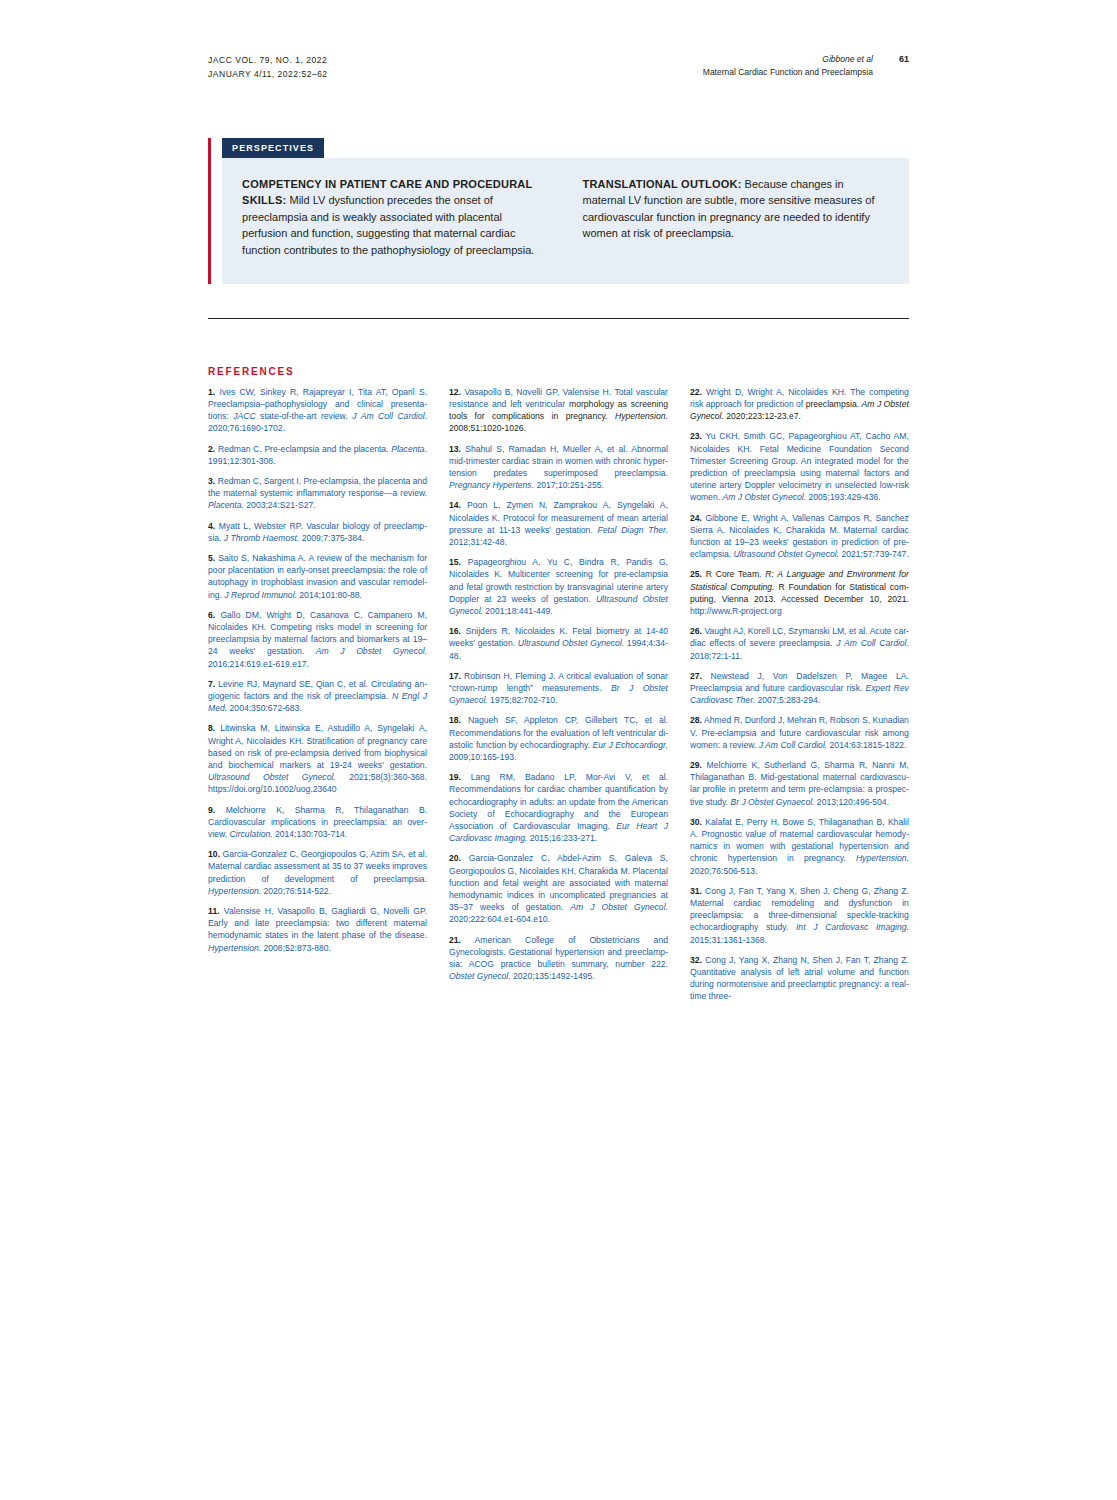JACC VOL. 79, NO. 1, 2022
JANUARY 4/11, 2022:52–62
Gibbone et al
Maternal Cardiac Function and Preeclampsia
61
Perspectives
Competency in patient care and procedural skills: Mild LV dysfunction precedes the onset of preeclampsia and is weakly associated with placental perfusion and function, suggesting that maternal cardiac function contributes to the pathophysiology of preeclampsia.
Translational outlook: Because changes in maternal LV function are subtle, more sensitive measures of cardiovascular function in pregnancy are needed to identify women at risk of preeclampsia.
References
1. Ives CW, Sinkey R, Rajapreyar I, Tita AT, Oparil S. Preeclampsia–pathophysiology and clinical presentations: JACC state-of-the-art review. J Am Coll Cardiol. 2020;76:1690-1702.
2. Redman C. Pre-eclampsia and the placenta. Placenta. 1991;12:301-308.
3. Redman C, Sargent I. Pre-eclampsia, the placenta and the maternal systemic inflammatory response—a review. Placenta. 2003;24:S21-S27.
4. Myatt L, Webster RP. Vascular biology of preeclampsia. J Thromb Haemost. 2009;7:375-384.
5. Saito S, Nakashima A. A review of the mechanism for poor placentation in early-onset preeclampsia: the role of autophagy in trophoblast invasion and vascular remodeling. J Reprod Immunol. 2014;101:80-88.
6. Gallo DM, Wright D, Casanova C, Campanero M, Nicolaides KH. Competing risks model in screening for preeclampsia by maternal factors and biomarkers at 19–24 weeks' gestation. Am J Obstet Gynecol. 2016;214:619.e1-619.e17.
7. Levine RJ, Maynard SE, Qian C, et al. Circulating angiogenic factors and the risk of preeclampsia. N Engl J Med. 2004;350:672-683.
8. Litwinska M, Litwinska E, Astudillo A, Syngelaki A, Wright A, Nicolaides KH. Stratification of pregnancy care based on risk of pre-eclampsia derived from biophysical and biochemical markers at 19-24 weeks' gestation. Ultrasound Obstet Gynecol. 2021;58(3):360-368. https://doi.org/10.1002/uog.23640
9. Melchiorre K, Sharma R, Thilaganathan B. Cardiovascular implications in preeclampsia: an overview. Circulation. 2014;130:703-714.
10. Garcia-Gonzalez C, Georgiopoulos G, Azim SA, et al. Maternal cardiac assessment at 35 to 37 weeks improves prediction of development of preeclampsia. Hypertension. 2020;76:514-522.
11. Valensise H, Vasapollo B, Gagliardi G, Novelli GP. Early and late preeclampsia: two different maternal hemodynamic states in the latent phase of the disease. Hypertension. 2008;52:873-880.
12. Vasapollo B, Novelli GP, Valensise H. Total vascular resistance and left ventricular morphology as screening tools for complications in pregnancy. Hypertension. 2008;51:1020-1026.
13. Shahul S, Ramadan H, Mueller A, et al. Abnormal mid-trimester cardiac strain in women with chronic hypertension predates superimposed preeclampsia. Pregnancy Hypertens. 2017;10:251-255.
14. Poon L, Zymeri N, Zamprakou A, Syngelaki A, Nicolaides K. Protocol for measurement of mean arterial pressure at 11-13 weeks' gestation. Fetal Diagn Ther. 2012;31:42-48.
15. Papageorghiou A, Yu C, Bindra R, Pandis G, Nicolaides K. Multicenter screening for pre-eclampsia and fetal growth restriction by transvaginal uterine artery Doppler at 23 weeks of gestation. Ultrasound Obstet Gynecol. 2001;18:441-449.
16. Snijders R, Nicolaides K. Fetal biometry at 14-40 weeks' gestation. Ultrasound Obstet Gynecol. 1994;4:34-48.
17. Robinson H, Fleming J. A critical evaluation of sonar “crown-rump length” measurements. Br J Obstet Gynaecol. 1975;82:702-710.
18. Nagueh SF, Appleton CP, Gillebert TC, et al. Recommendations for the evaluation of left ventricular diastolic function by echocardiography. Eur J Echocardiogr. 2009;10:165-193.
19. Lang RM, Badano LP, Mor-Avi V, et al. Recommendations for cardiac chamber quantification by echocardiography in adults: an update from the American Society of Echocardiography and the European Association of Cardiovascular Imaging. Eur Heart J Cardiovasc Imaging. 2015;16:233-271.
20. Garcia-Gonzalez C, Abdel-Azim S, Galeva S, Georgiopoulos G, Nicolaides KH, Charakida M. Placental function and fetal weight are associated with maternal hemodynamic indices in uncomplicated pregnancies at 35–37 weeks of gestation. Am J Obstet Gynecol. 2020;222:604.e1-604.e10.
21. American College of Obstetricians and Gynecologists. Gestational hypertension and preeclampsia: ACOG practice bulletin summary, number 222. Obstet Gynecol. 2020;135:1492-1495.
22. Wright D, Wright A, Nicolaides KH. The competing risk approach for prediction of preeclampsia. Am J Obstet Gynecol. 2020;223:12-23.e7.
23. Yu CKH, Smith GC, Papageorghiou AT, Cacho AM, Nicolaides KH. Fetal Medicine Foundation Second Trimester Screening Group. An integrated model for the prediction of preeclampsia using maternal factors and uterine artery Doppler velocimetry in unselected low-risk women. Am J Obstet Gynecol. 2005;193:429-436.
24. Gibbone E, Wright A, Vallenas Campos R, Sanchez Sierra A, Nicolaides K, Charakida M. Maternal cardiac function at 19–23 weeks' gestation in prediction of pre-eclampsia. Ultrasound Obstet Gynecol. 2021;57:739-747.
25. R Core Team. R: A Language and Environment for Statistical Computing. R Foundation for Statistical computing, Vienna 2013. Accessed December 10, 2021. http://www.R-project.org
26. Vaught AJ, Korell LC, Szymanski LM, et al. Acute cardiac effects of severe preeclampsia. J Am Coll Cardiol. 2018;72:1-11.
27. Newstead J, Von Dadelszen P, Magee LA. Preeclampsia and future cardiovascular risk. Expert Rev Cardiovasc Ther. 2007;5:283-294.
28. Ahmed R, Dunford J, Mehran R, Robson S, Kunadian V. Pre-eclampsia and future cardiovascular risk among women: a review. J Am Coll Cardiol. 2014;63:1815-1822.
29. Melchiorre K, Sutherland G, Sharma R, Nanni M, Thilaganathan B. Mid-gestational maternal cardiovascular profile in preterm and term pre-eclampsia: a prospective study. Br J Obstet Gynaecol. 2013;120:496-504.
30. Kalafat E, Perry H, Bowe S, Thilaganathan B, Khalil A. Prognostic value of maternal cardiovascular hemodynamics in women with gestational hypertension and chronic hypertension in pregnancy. Hypertension. 2020;76:506-513.
31. Cong J, Fan T, Yang X, Shen J, Cheng G, Zhang Z. Maternal cardiac remodeling and dysfunction in preeclampsia: a three-dimensional speckle-tracking echocardiography study. Int J Cardiovasc Imaging. 2015;31:1361-1368.
32. Cong J, Yang X, Zhang N, Shen J, Fan T, Zhang Z. Quantitative analysis of left atrial volume and function during normotensive and preeclamptic pregnancy: a real-time three-